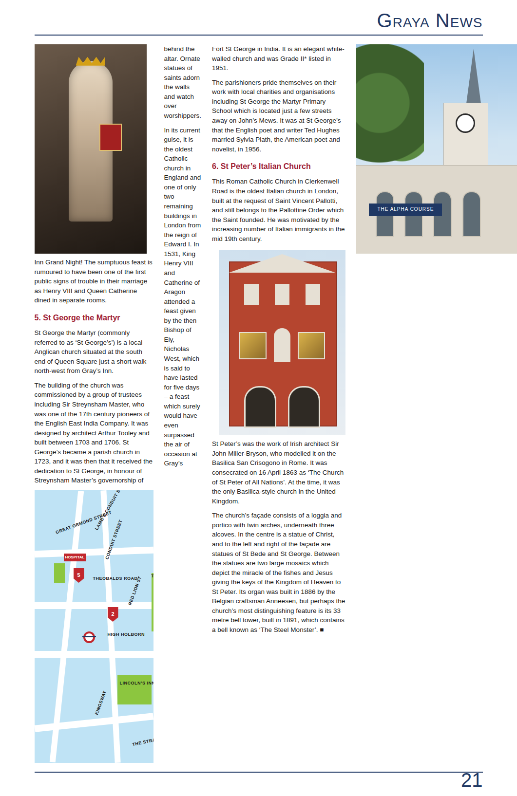Graya News
Inn Grand Night! The sumptuous feast is rumoured to have been one of the first public signs of trouble in their marriage as Henry VIII and Queen Catherine dined in separate rooms.
5. St George the Martyr
St George the Martyr (commonly referred to as ‘St George’s’) is a local Anglican church situated at the south end of Queen Square just a short walk north-west from Gray’s Inn.
The building of the church was commissioned by a group of trustees including Sir Streynsham Master, who was one of the 17th century pioneers of the English East India Company. It was designed by architect Arthur Tooley and built between 1703 and 1706. St George’s became a parish church in 1723, and it was then that it received the dedication to St George, in honour of Streynsham Master’s governorship of
LAMB’S CONDUIT STREET
GREAT ORMOND STREET
CONDUIT STREET
GRAY’S INN ROAD
FARRINGDON ROAD
CLERKENWELL RD
HATTON GARDEN
ELY PLACE
THEOBALDS ROAD
THE WALKS
RED LION ST
GRAY’S INN
HIGH HOLBORN
HOLBORN
CHANCERY LANE
LINCOLN’S INN FIELDS
KINGSWAY
FLEET STREET
THE STRAND
HOSPITAL
6
5
4
3
2
1
behind the altar. Ornate statues of saints adorn the walls and watch over worshippers.
In its current guise, it is the oldest Catholic church in England and one of only two remaining buildings in London from the reign of Edward I. In 1531, King Henry VIII and Catherine of Aragon attended a feast given by the then Bishop of Ely, Nicholas West, which is said to have lasted for five days – a feast which surely would have even surpassed the air of occasion at Gray’s
Fort St George in India. It is an elegant white-walled church and was Grade II* listed in 1951.
The parishioners pride themselves on their work with local charities and organisations including St George the Martyr Primary School which is located just a few streets away on John’s Mews. It was at St George’s that the English poet and writer Ted Hughes married Sylvia Plath, the American poet and novelist, in 1956.
6. St Peter’s Italian Church
This Roman Catholic Church in Clerkenwell Road is the oldest Italian church in London, built at the request of Saint Vincent Pallotti, and still belongs to the Pallottine Order which the Saint founded. He was motivated by the increasing number of Italian immigrants in the mid 19th century.
St Peter’s was the work of Irish architect Sir John Miller-Bryson, who modelled it on the Basilica San Crisogono in Rome. It was consecrated on 16 April 1863 as ‘The Church of St Peter of All Nations’. At the time, it was the only Basilica-style church in the United Kingdom.
The church’s façade consists of a loggia and portico with twin arches, underneath three alcoves. In the centre is a statue of Christ, and to the left and right of the façade are statues of St Bede and St George. Between the statues are two large mosaics which depict the miracle of the fishes and Jesus giving the keys of the Kingdom of Heaven to St Peter. Its organ was built in 1886 by the Belgian craftsman Anneesen, but perhaps the church’s most distinguishing feature is its 33 metre bell tower, built in 1891, which contains a bell known as ‘The Steel Monster’. ■
THE ALPHA COURSE
21